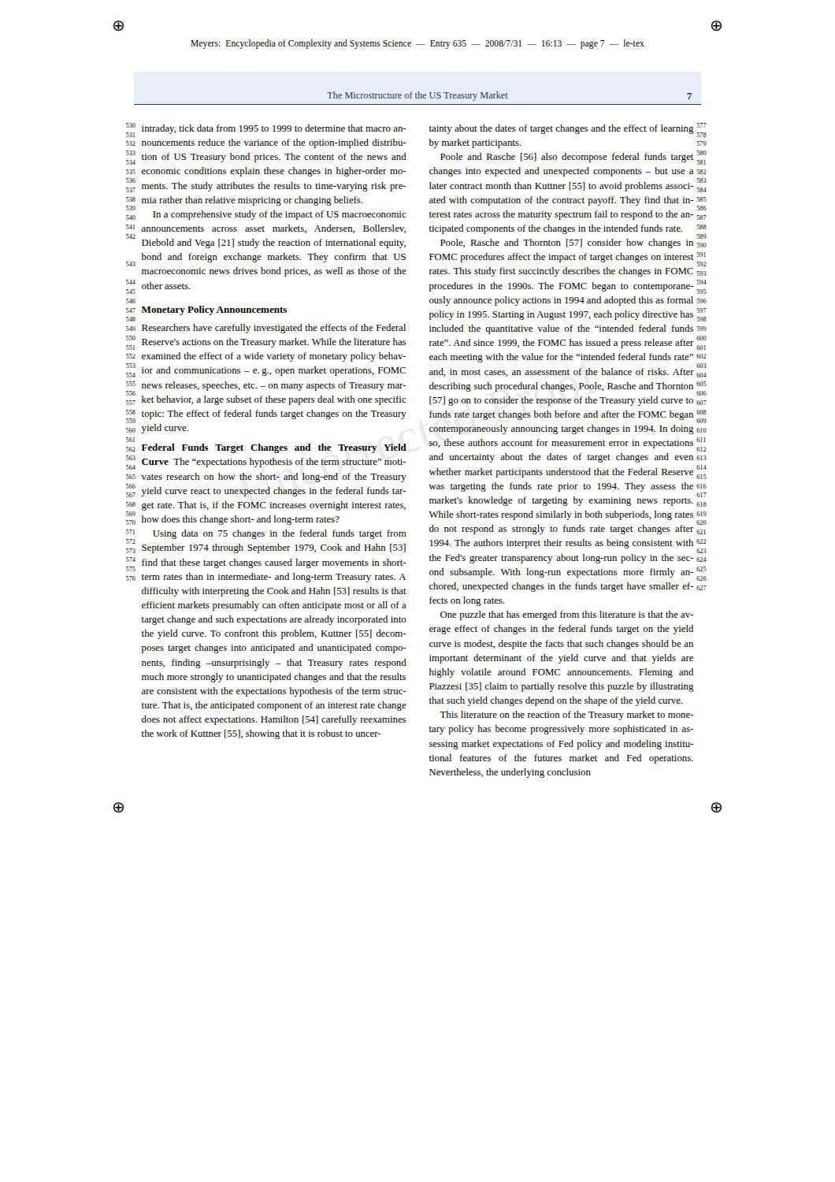⊕
⊕
⊕
⊕
Meyers: Encyclopedia of Complexity and Systems Science — Entry 635 — 2008/7/31 — 16:13 — page 7 — le-tex
The Microstructure of the US Treasury Market
7
Uncorrected Proof
530
531
532
533
534
535
536
537
538
539
540
541
542
543
544
545
546
547
548
549
550
551
552
553
554
555
556
557
558
559
560
561
562
563
564
565
566
567
568
569
570
571
572
573
574
575
576
intraday, tick data from 1995 to 1999 to determine that macro announcements reduce the variance of the option-implied distribution of US Treasury bond prices. The content of the news and economic conditions explain these changes in higher-order moments. The study attributes the results to time-varying risk premia rather than relative mispricing or changing beliefs.
In a comprehensive study of the impact of US macroeconomic announcements across asset markets, Andersen, Bollerslev, Diebold and Vega [21] study the reaction of international equity, bond and foreign exchange markets. They confirm that US macroeconomic news drives bond prices, as well as those of the other assets.
Monetary Policy Announcements
Researchers have carefully investigated the effects of the Federal Reserve's actions on the Treasury market. While the literature has examined the effect of a wide variety of monetary policy behavior and communications – e. g., open market operations, FOMC news releases, speeches, etc. – on many aspects of Treasury market behavior, a large subset of these papers deal with one specific topic: The effect of federal funds target changes on the Treasury yield curve.
Federal Funds Target Changes and the Treasury Yield Curve The “expectations hypothesis of the term structure” motivates research on how the short- and long-end of the Treasury yield curve react to unexpected changes in the federal funds target rate. That is, if the FOMC increases overnight interest rates, how does this change short- and long-term rates?
Using data on 75 changes in the federal funds target from September 1974 through September 1979, Cook and Hahn [53] find that these target changes caused larger movements in short-term rates than in intermediate- and long-term Treasury rates. A difficulty with interpreting the Cook and Hahn [53] results is that efficient markets presumably can often anticipate most or all of a target change and such expectations are already incorporated into the yield curve. To confront this problem, Kuttner [55] decomposes target changes into anticipated and unanticipated components, finding –unsurprisingly – that Treasury rates respond much more strongly to unanticipated changes and that the results are consistent with the expectations hypothesis of the term structure. That is, the anticipated component of an interest rate change does not affect expectations. Hamilton [54] carefully reexamines the work of Kuttner [55], showing that it is robust to uncer-
577
578
579
580
581
582
583
584
585
586
587
588
589
590
591
592
593
594
595
596
597
598
599
600
601
602
603
604
605
606
607
608
609
610
611
612
613
614
615
616
617
618
619
620
621
622
623
624
625
626
627
tainty about the dates of target changes and the effect of learning by market participants.
Poole and Rasche [56] also decompose federal funds target changes into expected and unexpected components – but use a later contract month than Kuttner [55] to avoid problems associated with computation of the contract payoff. They find that interest rates across the maturity spectrum fail to respond to the anticipated components of the changes in the intended funds rate.
Poole, Rasche and Thornton [57] consider how changes in FOMC procedures affect the impact of target changes on interest rates. This study first succinctly describes the changes in FOMC procedures in the 1990s. The FOMC began to contemporaneously announce policy actions in 1994 and adopted this as formal policy in 1995. Starting in August 1997, each policy directive has included the quantitative value of the “intended federal funds rate”. And since 1999, the FOMC has issued a press release after each meeting with the value for the “intended federal funds rate” and, in most cases, an assessment of the balance of risks. After describing such procedural changes, Poole, Rasche and Thornton [57] go on to consider the response of the Treasury yield curve to funds rate target changes both before and after the FOMC began contemporaneously announcing target changes in 1994. In doing so, these authors account for measurement error in expectations and uncertainty about the dates of target changes and even whether market participants understood that the Federal Reserve was targeting the funds rate prior to 1994. They assess the market's knowledge of targeting by examining news reports. While short-rates respond similarly in both subperiods, long rates do not respond as strongly to funds rate target changes after 1994. The authors interpret their results as being consistent with the Fed's greater transparency about long-run policy in the second subsample. With long-run expectations more firmly anchored, unexpected changes in the funds target have smaller effects on long rates.
One puzzle that has emerged from this literature is that the average effect of changes in the federal funds target on the yield curve is modest, despite the facts that such changes should be an important determinant of the yield curve and that yields are highly volatile around FOMC announcements. Fleming and Piazzesi [35] claim to partially resolve this puzzle by illustrating that such yield changes depend on the shape of the yield curve.
This literature on the reaction of the Treasury market to monetary policy has become progressively more sophisticated in assessing market expectations of Fed policy and modeling institutional features of the futures market and Fed operations. Nevertheless, the underlying conclusion